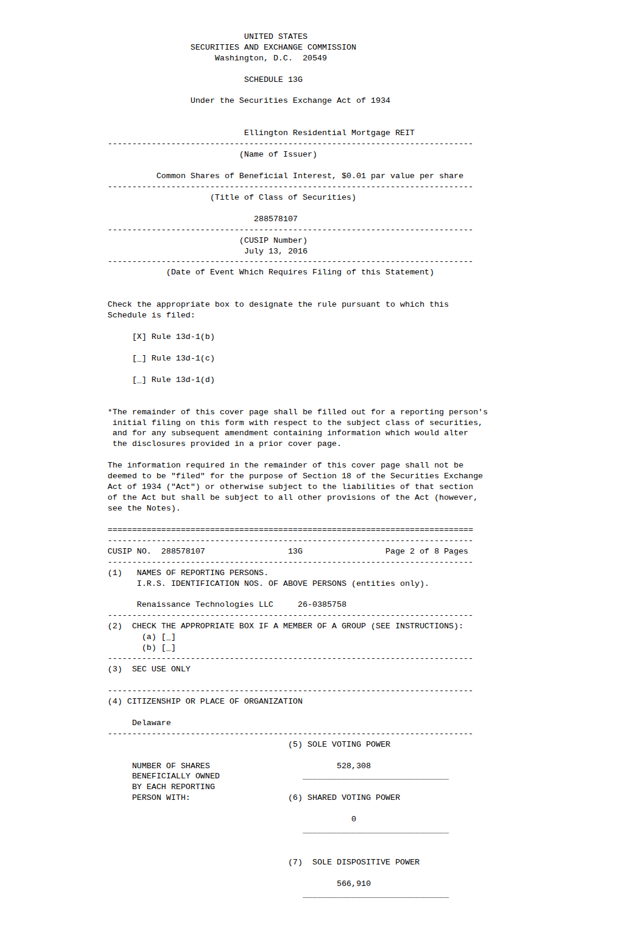UNITED STATES
                 SECURITIES AND EXCHANGE COMMISSION
                      Washington, D.C.  20549

                            SCHEDULE 13G

                 Under the Securities Exchange Act of 1934


                            Ellington Residential Mortgage REIT
---------------------------------------------------------------------------
                           (Name of Issuer)

          Common Shares of Beneficial Interest, $0.01 par value per share
---------------------------------------------------------------------------
                     (Title of Class of Securities)

                              288578107
---------------------------------------------------------------------------
                           (CUSIP Number)
                            July 13, 2016
---------------------------------------------------------------------------
            (Date of Event Which Requires Filing of this Statement)


Check the appropriate box to designate the rule pursuant to which this
Schedule is filed:

     [X] Rule 13d-1(b)

     [_] Rule 13d-1(c)

     [_] Rule 13d-1(d)


*The remainder of this cover page shall be filled out for a reporting person's
 initial filing on this form with respect to the subject class of securities,
 and for any subsequent amendment containing information which would alter
 the disclosures provided in a prior cover page.

The information required in the remainder of this cover page shall not be
deemed to be "filed" for the purpose of Section 18 of the Securities Exchange
Act of 1934 ("Act") or otherwise subject to the liabilities of that section
of the Act but shall be subject to all other provisions of the Act (however,
see the Notes).

===========================================================================
---------------------------------------------------------------------------
CUSIP NO.  288578107                 13G                 Page 2 of 8 Pages
---------------------------------------------------------------------------
(1)   NAMES OF REPORTING PERSONS.
      I.R.S. IDENTIFICATION NOS. OF ABOVE PERSONS (entities only).

      Renaissance Technologies LLC     26-0385758
---------------------------------------------------------------------------
(2)  CHECK THE APPROPRIATE BOX IF A MEMBER OF A GROUP (SEE INSTRUCTIONS):
       (a) [_]
       (b) [_]
---------------------------------------------------------------------------
(3)  SEC USE ONLY

---------------------------------------------------------------------------
(4) CITIZENSHIP OR PLACE OF ORGANIZATION

     Delaware
---------------------------------------------------------------------------
                                     (5) SOLE VOTING POWER

     NUMBER OF SHARES                          528,308
     BENEFICIALLY OWNED                 ______________________________
     BY EACH REPORTING
     PERSON WITH:                    (6) SHARED VOTING POWER

                                                  0
                                        ______________________________


                                     (7)  SOLE DISPOSITIVE POWER

                                               566,910
                                        ______________________________